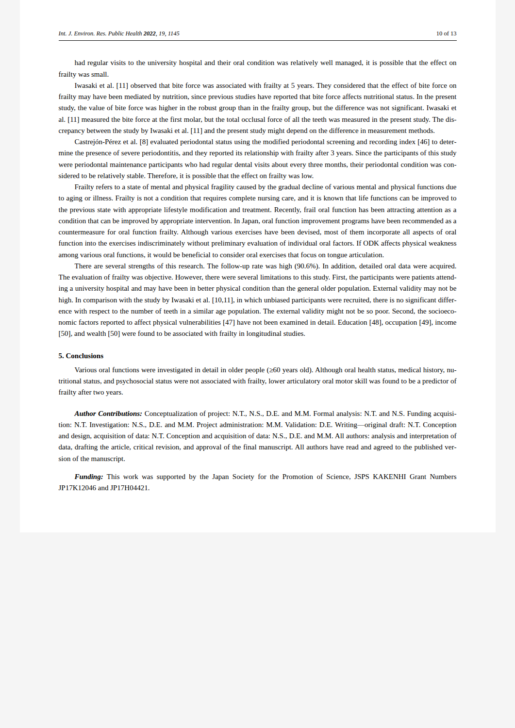Int. J. Environ. Res. Public Health 2022, 19, 1145 10 of 13
had regular visits to the university hospital and their oral condition was relatively well managed, it is possible that the effect on frailty was small.
Iwasaki et al. [11] observed that bite force was associated with frailty at 5 years. They considered that the effect of bite force on frailty may have been mediated by nutrition, since previous studies have reported that bite force affects nutritional status. In the present study, the value of bite force was higher in the robust group than in the frailty group, but the difference was not significant. Iwasaki et al. [11] measured the bite force at the first molar, but the total occlusal force of all the teeth was measured in the present study. The discrepancy between the study by Iwasaki et al. [11] and the present study might depend on the difference in measurement methods.
Castrejón-Pérez et al. [8] evaluated periodontal status using the modified periodontal screening and recording index [46] to determine the presence of severe periodontitis, and they reported its relationship with frailty after 3 years. Since the participants of this study were periodontal maintenance participants who had regular dental visits about every three months, their periodontal condition was considered to be relatively stable. Therefore, it is possible that the effect on frailty was low.
Frailty refers to a state of mental and physical fragility caused by the gradual decline of various mental and physical functions due to aging or illness. Frailty is not a condition that requires complete nursing care, and it is known that life functions can be improved to the previous state with appropriate lifestyle modification and treatment. Recently, frail oral function has been attracting attention as a condition that can be improved by appropriate intervention. In Japan, oral function improvement programs have been recommended as a countermeasure for oral function frailty. Although various exercises have been devised, most of them incorporate all aspects of oral function into the exercises indiscriminately without preliminary evaluation of individual oral factors. If ODK affects physical weakness among various oral functions, it would be beneficial to consider oral exercises that focus on tongue articulation.
There are several strengths of this research. The follow-up rate was high (90.6%). In addition, detailed oral data were acquired. The evaluation of frailty was objective. However, there were several limitations to this study. First, the participants were patients attending a university hospital and may have been in better physical condition than the general older population. External validity may not be high. In comparison with the study by Iwasaki et al. [10,11], in which unbiased participants were recruited, there is no significant difference with respect to the number of teeth in a similar age population. The external validity might not be so poor. Second, the socioeconomic factors reported to affect physical vulnerabilities [47] have not been examined in detail. Education [48], occupation [49], income [50], and wealth [50] were found to be associated with frailty in longitudinal studies.
5. Conclusions
Various oral functions were investigated in detail in older people (≥60 years old). Although oral health status, medical history, nutritional status, and psychosocial status were not associated with frailty, lower articulatory oral motor skill was found to be a predictor of frailty after two years.
Author Contributions: Conceptualization of project: N.T., N.S., D.E. and M.M. Formal analysis: N.T. and N.S. Funding acquisition: N.T. Investigation: N.S., D.E. and M.M. Project administration: M.M. Validation: D.E. Writing—original draft: N.T. Conception and design, acquisition of data: N.T. Conception and acquisition of data: N.S., D.E. and M.M. All authors: analysis and interpretation of data, drafting the article, critical revision, and approval of the final manuscript. All authors have read and agreed to the published version of the manuscript.
Funding: This work was supported by the Japan Society for the Promotion of Science, JSPS KAKENHI Grant Numbers JP17K12046 and JP17H04421.